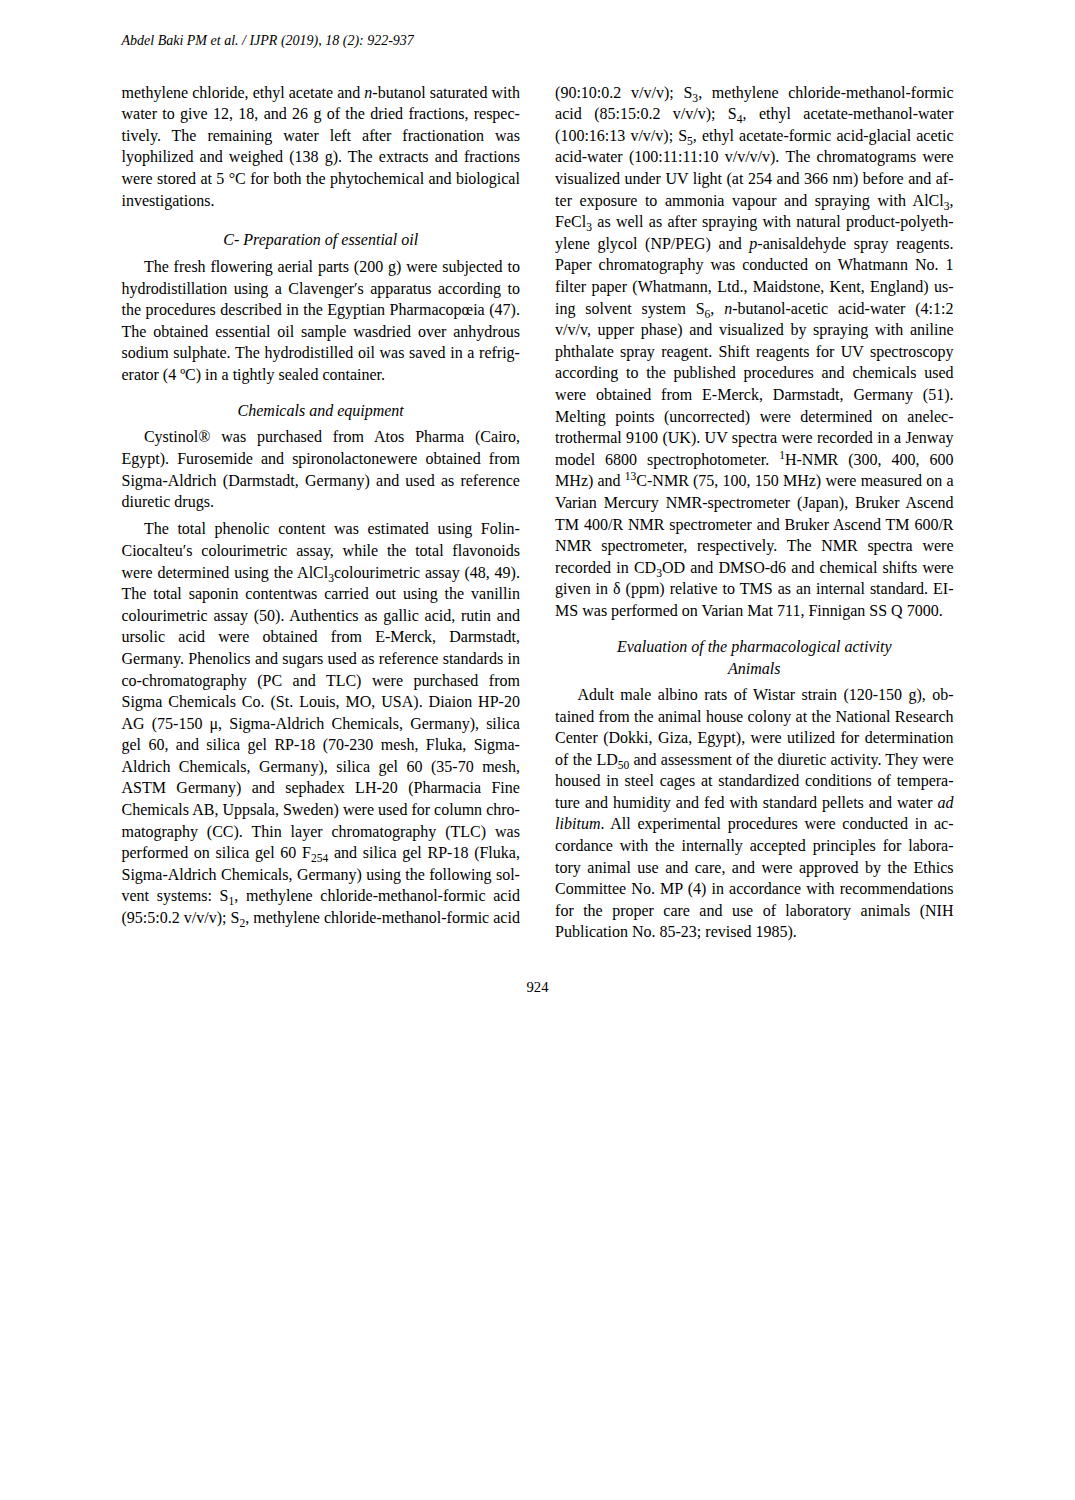Abdel Baki PM et al. / IJPR (2019), 18 (2): 922-937
methylene chloride, ethyl acetate and n-butanol saturated with water to give 12, 18, and 26 g of the dried fractions, respectively. The remaining water left after fractionation was lyophilized and weighed (138 g). The extracts and fractions were stored at 5 °C for both the phytochemical and biological investigations.
C- Preparation of essential oil
The fresh flowering aerial parts (200 g) were subjected to hydrodistillation using a Clavenger′s apparatus according to the procedures described in the Egyptian Pharmacopœia (47). The obtained essential oil sample wasdried over anhydrous sodium sulphate. The hydrodistilled oil was saved in a refrigerator (4 ºC) in a tightly sealed container.
Chemicals and equipment
Cystinol® was purchased from Atos Pharma (Cairo, Egypt). Furosemide and spironolactonewere obtained from Sigma-Aldrich (Darmstadt, Germany) and used as reference diuretic drugs.
The total phenolic content was estimated using Folin-Ciocalteu′s colourimetric assay, while the total flavonoids were determined using the AlCl3colourimetric assay (48, 49). The total saponin contentwas carried out using the vanillin colourimetric assay (50). Authentics as gallic acid, rutin and ursolic acid were obtained from E-Merck, Darmstadt, Germany. Phenolics and sugars used as reference standards in co-chromatography (PC and TLC) were purchased from Sigma Chemicals Co. (St. Louis, MO, USA). Diaion HP-20 AG (75-150 μ, Sigma-Aldrich Chemicals, Germany), silica gel 60, and silica gel RP-18 (70-230 mesh, Fluka, Sigma-Aldrich Chemicals, Germany), silica gel 60 (35-70 mesh, ASTM Germany) and sephadex LH-20 (Pharmacia Fine Chemicals AB, Uppsala, Sweden) were used for column chromatography (CC). Thin layer chromatography (TLC) was performed on silica gel 60 F254 and silica gel RP-18 (Fluka, Sigma-Aldrich Chemicals, Germany) using the following solvent systems: S1, methylene chloride-methanol-formic acid (95:5:0.2 v/v/v); S2, methylene chloride-methanol-formic acid (90:10:0.2 v/v/v); S3, methylene chloride-methanol-formic acid (85:15:0.2 v/v/v); S4, ethyl acetate-methanol-water (100:16:13 v/v/v); S5, ethyl acetate-formic acid-glacial acetic acid-water (100:11:11:10 v/v/v/v). The chromatograms were visualized under UV light (at 254 and 366 nm) before and after exposure to ammonia vapour and spraying with AlCl3, FeCl3 as well as after spraying with natural product-polyethylene glycol (NP/PEG) and p-anisaldehyde spray reagents. Paper chromatography was conducted on Whatmann No. 1 filter paper (Whatmann, Ltd., Maidstone, Kent, England) using solvent system S6, n-butanol-acetic acid-water (4:1:2 v/v/v, upper phase) and visualized by spraying with aniline phthalate spray reagent. Shift reagents for UV spectroscopy according to the published procedures and chemicals used were obtained from E-Merck, Darmstadt, Germany (51). Melting points (uncorrected) were determined on anelectrothermal 9100 (UK). UV spectra were recorded in a Jenway model 6800 spectrophotometer. 1H-NMR (300, 400, 600 MHz) and 13C-NMR (75, 100, 150 MHz) were measured on a Varian Mercury NMR-spectrometer (Japan), Bruker Ascend TM 400/R NMR spectrometer and Bruker Ascend TM 600/R NMR spectrometer, respectively. The NMR spectra were recorded in CD3OD and DMSO-d6 and chemical shifts were given in δ (ppm) relative to TMS as an internal standard. EI-MS was performed on Varian Mat 711, Finnigan SS Q 7000.
Evaluation of the pharmacological activity
Animals
Adult male albino rats of Wistar strain (120-150 g), obtained from the animal house colony at the National Research Center (Dokki, Giza, Egypt), were utilized for determination of the LD50 and assessment of the diuretic activity. They were housed in steel cages at standardized conditions of temperature and humidity and fed with standard pellets and water ad libitum. All experimental procedures were conducted in accordance with the internally accepted principles for laboratory animal use and care, and were approved by the Ethics Committee No. MP (4) in accordance with recommendations for the proper care and use of laboratory animals (NIH Publication No. 85-23; revised 1985).
924